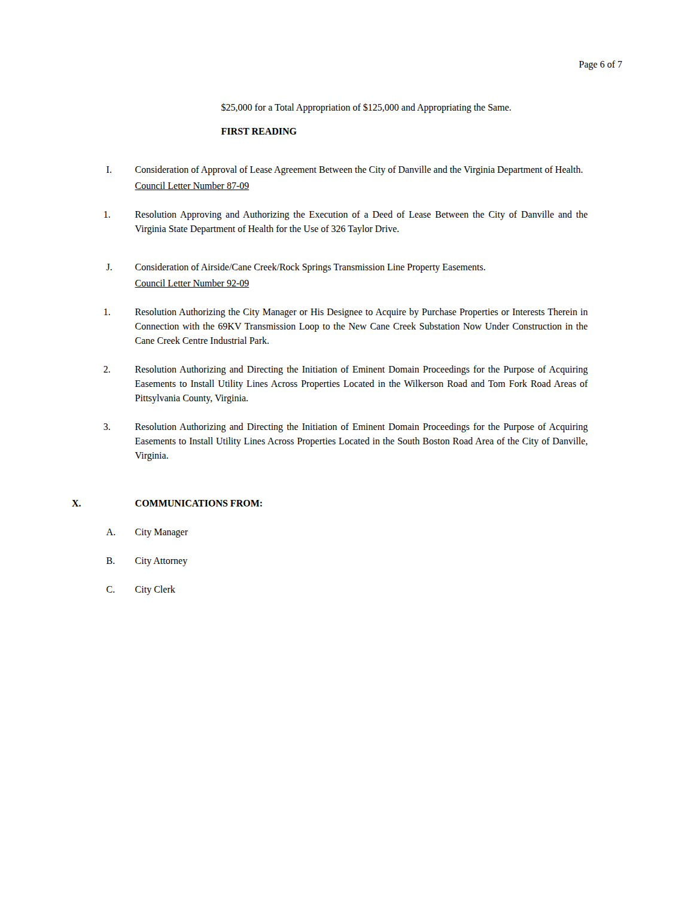Page 6 of 7
$25,000 for a Total Appropriation of $125,000 and Appropriating the Same.
FIRST READING
I.
Consideration of Approval of Lease Agreement Between the City of Danville and the Virginia Department of Health. Council Letter Number 87-09
1.
Resolution Approving and Authorizing the Execution of a Deed of Lease Between the City of Danville and the Virginia State Department of Health for the Use of 326 Taylor Drive.
J.
Consideration of Airside/Cane Creek/Rock Springs Transmission Line Property Easements. Council Letter Number 92-09
1.
Resolution Authorizing the City Manager or His Designee to Acquire by Purchase Properties or Interests Therein in Connection with the 69KV Transmission Loop to the New Cane Creek Substation Now Under Construction in the Cane Creek Centre Industrial Park.
2.
Resolution Authorizing and Directing the Initiation of Eminent Domain Proceedings for the Purpose of Acquiring Easements to Install Utility Lines Across Properties Located in the Wilkerson Road and Tom Fork Road Areas of Pittsylvania County, Virginia.
3.
Resolution Authorizing and Directing the Initiation of Eminent Domain Proceedings for the Purpose of Acquiring Easements to Install Utility Lines Across Properties Located in the South Boston Road Area of the City of Danville, Virginia.
X.
COMMUNICATIONS FROM:
A.
City Manager
B.
City Attorney
C.
City Clerk